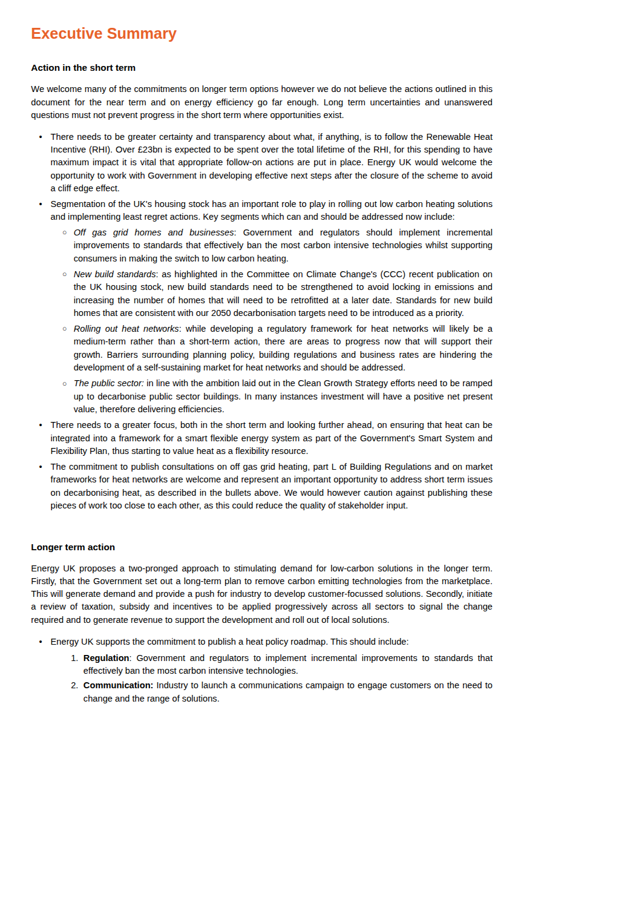Executive Summary
Action in the short term
We welcome many of the commitments on longer term options however we do not believe the actions outlined in this document for the near term and on energy efficiency go far enough. Long term uncertainties and unanswered questions must not prevent progress in the short term where opportunities exist.
There needs to be greater certainty and transparency about what, if anything, is to follow the Renewable Heat Incentive (RHI). Over £23bn is expected to be spent over the total lifetime of the RHI, for this spending to have maximum impact it is vital that appropriate follow-on actions are put in place. Energy UK would welcome the opportunity to work with Government in developing effective next steps after the closure of the scheme to avoid a cliff edge effect.
Segmentation of the UK's housing stock has an important role to play in rolling out low carbon heating solutions and implementing least regret actions. Key segments which can and should be addressed now include:
Off gas grid homes and businesses: Government and regulators should implement incremental improvements to standards that effectively ban the most carbon intensive technologies whilst supporting consumers in making the switch to low carbon heating.
New build standards: as highlighted in the Committee on Climate Change's (CCC) recent publication on the UK housing stock, new build standards need to be strengthened to avoid locking in emissions and increasing the number of homes that will need to be retrofitted at a later date. Standards for new build homes that are consistent with our 2050 decarbonisation targets need to be introduced as a priority.
Rolling out heat networks: while developing a regulatory framework for heat networks will likely be a medium-term rather than a short-term action, there are areas to progress now that will support their growth. Barriers surrounding planning policy, building regulations and business rates are hindering the development of a self-sustaining market for heat networks and should be addressed.
The public sector: in line with the ambition laid out in the Clean Growth Strategy efforts need to be ramped up to decarbonise public sector buildings. In many instances investment will have a positive net present value, therefore delivering efficiencies.
There needs to a greater focus, both in the short term and looking further ahead, on ensuring that heat can be integrated into a framework for a smart flexible energy system as part of the Government's Smart System and Flexibility Plan, thus starting to value heat as a flexibility resource.
The commitment to publish consultations on off gas grid heating, part L of Building Regulations and on market frameworks for heat networks are welcome and represent an important opportunity to address short term issues on decarbonising heat, as described in the bullets above. We would however caution against publishing these pieces of work too close to each other, as this could reduce the quality of stakeholder input.
Longer term action
Energy UK proposes a two-pronged approach to stimulating demand for low-carbon solutions in the longer term. Firstly, that the Government set out a long-term plan to remove carbon emitting technologies from the marketplace. This will generate demand and provide a push for industry to develop customer-focussed solutions. Secondly, initiate a review of taxation, subsidy and incentives to be applied progressively across all sectors to signal the change required and to generate revenue to support the development and roll out of local solutions.
Energy UK supports the commitment to publish a heat policy roadmap. This should include:
Regulation: Government and regulators to implement incremental improvements to standards that effectively ban the most carbon intensive technologies.
Communication: Industry to launch a communications campaign to engage customers on the need to change and the range of solutions.